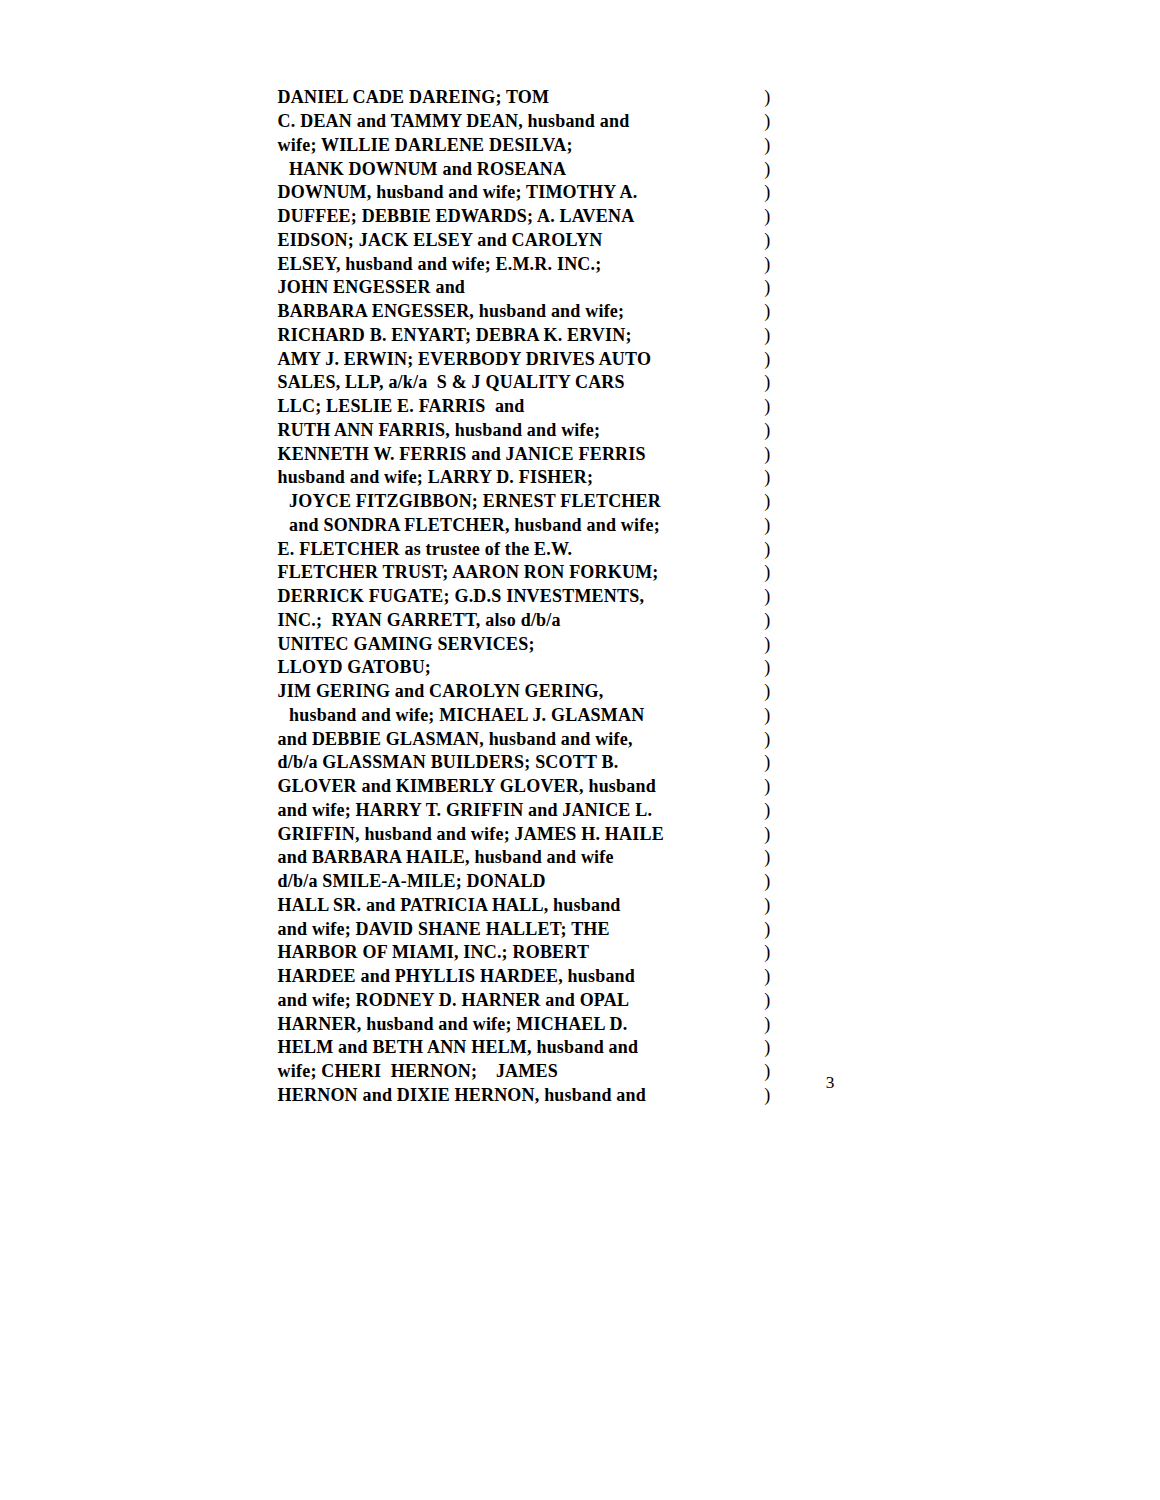| DANIEL CADE DAREING; TOM C. DEAN and TAMMY DEAN, husband and wife; WILLIE DARLENE DESILVA; HANK DOWNUM and ROSEANA DOWNUM, husband and wife; TIMOTHY A. DUFFEE; DEBBIE EDWARDS; A. LAVENA EIDSON; JACK ELSEY and CAROLYN ELSEY, husband and wife; E.M.R. INC.; JOHN ENGESSER and BARBARA ENGESSER, husband and wife; RICHARD B. ENYART; DEBRA K. ERVIN; AMY J. ERWIN; EVERBODY DRIVES AUTO SALES, LLP, a/k/a S & J QUALITY CARS LLC; LESLIE E. FARRIS and RUTH ANN FARRIS, husband and wife; KENNETH W. FERRIS and JANICE FERRIS husband and wife; LARRY D. FISHER; JOYCE FITZGIBBON; ERNEST FLETCHER and SONDRA FLETCHER, husband and wife; E. FLETCHER as trustee of the E.W. FLETCHER TRUST; AARON RON FORKUM; DERRICK FUGATE; G.D.S INVESTMENTS, INC.; RYAN GARRETT, also d/b/a UNITEC GAMING SERVICES; LLOYD GATOBU; JIM GERING and CAROLYN GERING, husband and wife; MICHAEL J. GLASMAN and DEBBIE GLASMAN, husband and wife, d/b/a GLASSMAN BUILDERS; SCOTT B. GLOVER and KIMBERLY GLOVER, husband and wife; HARRY T. GRIFFIN and JANICE L. GRIFFIN, husband and wife; JAMES H. HAILE and BARBARA HAILE, husband and wife d/b/a SMILE-A-MILE; DONALD HALL SR. and PATRICIA HALL, husband and wife; DAVID SHANE HALLET; THE HARBOR OF MIAMI, INC.; ROBERT HARDEE and PHYLLIS HARDEE, husband and wife; RODNEY D. HARNER and OPAL HARNER, husband and wife; MICHAEL D. HELM and BETH ANN HELM, husband and wife; CHERI HERNON; JAMES HERNON and DIXIE HERNON, husband and | ) ) ) ) ) ) ) ) ) ) ) ) ) ) ) ) ) ) ) ) ) ) ) ) ) ) ) ) ) ) ) ) ) ) ) ) ) ) ) ) ) ) ) |
3